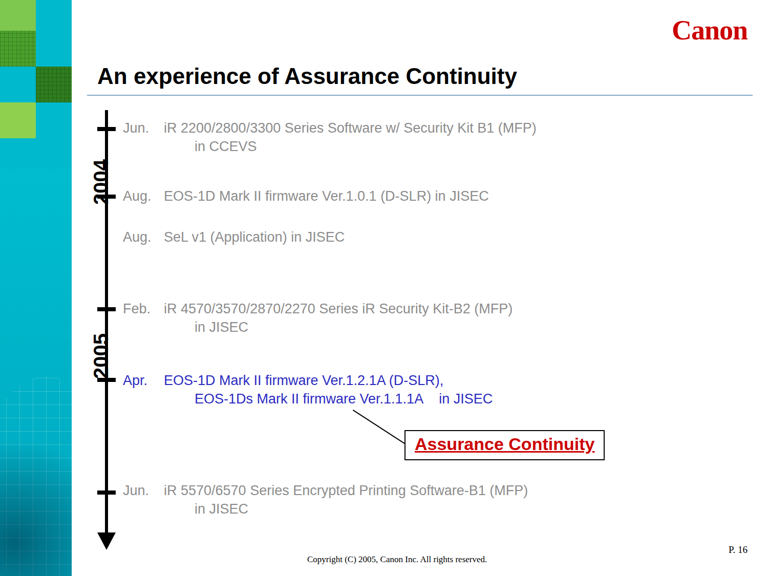Canon
An experience of Assurance Continuity
2004
2005
Jun. iR 2200/2800/3300 Series Software w/ Security Kit B1 (MFP) in CCEVS
Aug. EOS-1D Mark II firmware Ver.1.0.1 (D-SLR) in JISEC
Aug. SeL v1 (Application) in JISEC
Feb. iR 4570/3570/2870/2270 Series iR Security Kit-B2 (MFP) in JISEC
Apr. EOS-1D Mark II firmware Ver.1.2.1A (D-SLR), EOS-1Ds Mark II firmware Ver.1.1.1A in JISEC
Assurance Continuity
Jun. iR 5570/6570 Series Encrypted Printing Software-B1 (MFP) in JISEC
Copyright (C) 2005, Canon Inc. All rights reserved.
P. 16